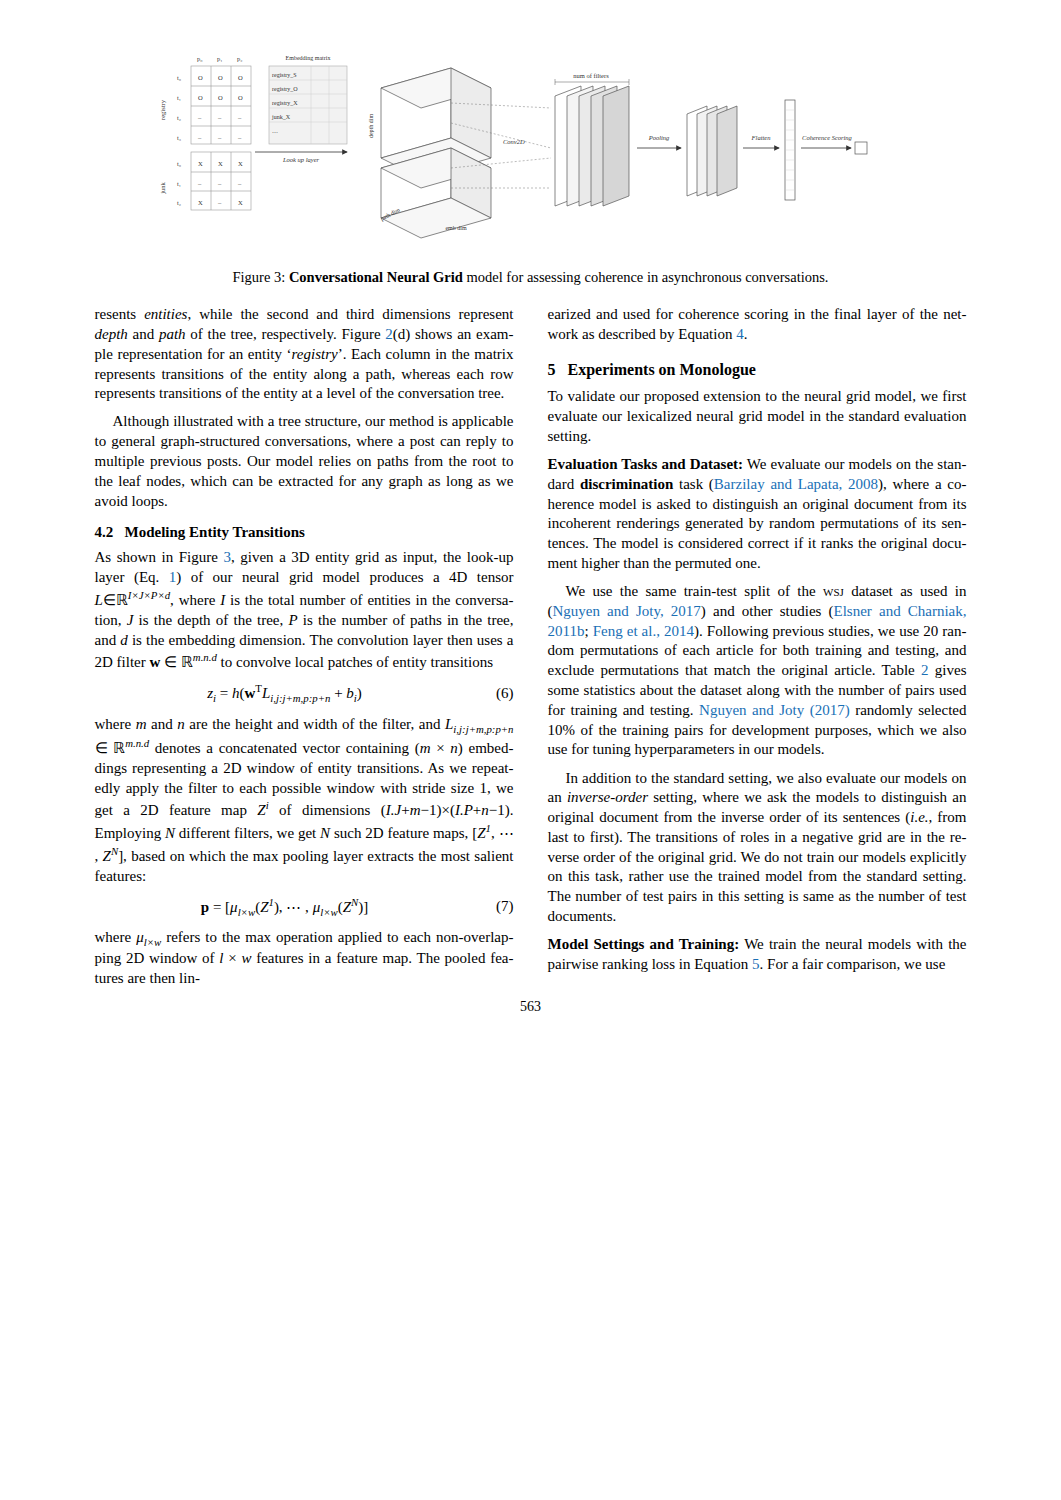p₀p₁p₂ t₀t₁t₂t₃ t₀t₁t₂ OOO OOO ––– ––– XXX ––– X–X registry junk registry_S registry_O registry_X junk_X … Embedding matrix Look up layer depth dim path dim emb dim Conv2D num of filters Pooling Flatten Coherence Scoring
Figure 3: Conversational Neural Grid model for assessing coherence in asynchronous conversations.
resents entities, while the second and third dimensions represent depth and path of the tree, respectively. Figure 2(d) shows an example representation for an entity ‘registry’. Each column in the matrix represents transitions of the entity along a path, whereas each row represents transitions of the entity at a level of the conversation tree.
Although illustrated with a tree structure, our method is applicable to general graph-structured conversations, where a post can reply to multiple previous posts. Our model relies on paths from the root to the leaf nodes, which can be extracted for any graph as long as we avoid loops.
4.2 Modeling Entity Transitions
As shown in Figure 3, given a 3D entity grid as input, the look-up layer (Eq. 1) of our neural grid model produces a 4D tensor L∈ℝI×J×P×d, where I is the total number of entities in the conversation, J is the depth of the tree, P is the number of paths in the tree, and d is the embedding dimension. The convolution layer then uses a 2D filter w ∈ ℝm.n.d to convolve local patches of entity transitions
zi = h(wTLi,j:j+m,p:p+n + bi) (6)
where m and n are the height and width of the filter, and Li,j:j+m,p:p+n ∈ ℝm.n.d denotes a concatenated vector containing (m × n) embeddings representing a 2D window of entity transitions. As we repeatedly apply the filter to each possible window with stride size 1, we get a 2D feature map Zi of dimensions (I.J+m−1)×(I.P+n−1). Employing N different filters, we get N such 2D feature maps, [Z1, ⋯ , ZN], based on which the max pooling layer extracts the most salient features:
p = [μl×w(Z1), ⋯ , μl×w(ZN)] (7)
where μl×w refers to the max operation applied to each non-overlapping 2D window of l × w features in a feature map. The pooled features are then lin-
earized and used for coherence scoring in the final layer of the network as described by Equation 4.
5 Experiments on Monologue
To validate our proposed extension to the neural grid model, we first evaluate our lexicalized neural grid model in the standard evaluation setting.
Evaluation Tasks and Dataset: We evaluate our models on the standard discrimination task (Barzilay and Lapata, 2008), where a coherence model is asked to distinguish an original document from its incoherent renderings generated by random permutations of its sentences. The model is considered correct if it ranks the original document higher than the permuted one.
We use the same train-test split of the wsj dataset as used in (Nguyen and Joty, 2017) and other studies (Elsner and Charniak, 2011b; Feng et al., 2014). Following previous studies, we use 20 random permutations of each article for both training and testing, and exclude permutations that match the original article. Table 2 gives some statistics about the dataset along with the number of pairs used for training and testing. Nguyen and Joty (2017) randomly selected 10% of the training pairs for development purposes, which we also use for tuning hyperparameters in our models.
In addition to the standard setting, we also evaluate our models on an inverse-order setting, where we ask the models to distinguish an original document from the inverse order of its sentences (i.e., from last to first). The transitions of roles in a negative grid are in the reverse order of the original grid. We do not train our models explicitly on this task, rather use the trained model from the standard setting. The number of test pairs in this setting is same as the number of test documents.
Model Settings and Training: We train the neural models with the pairwise ranking loss in Equation 5. For a fair comparison, we use
563